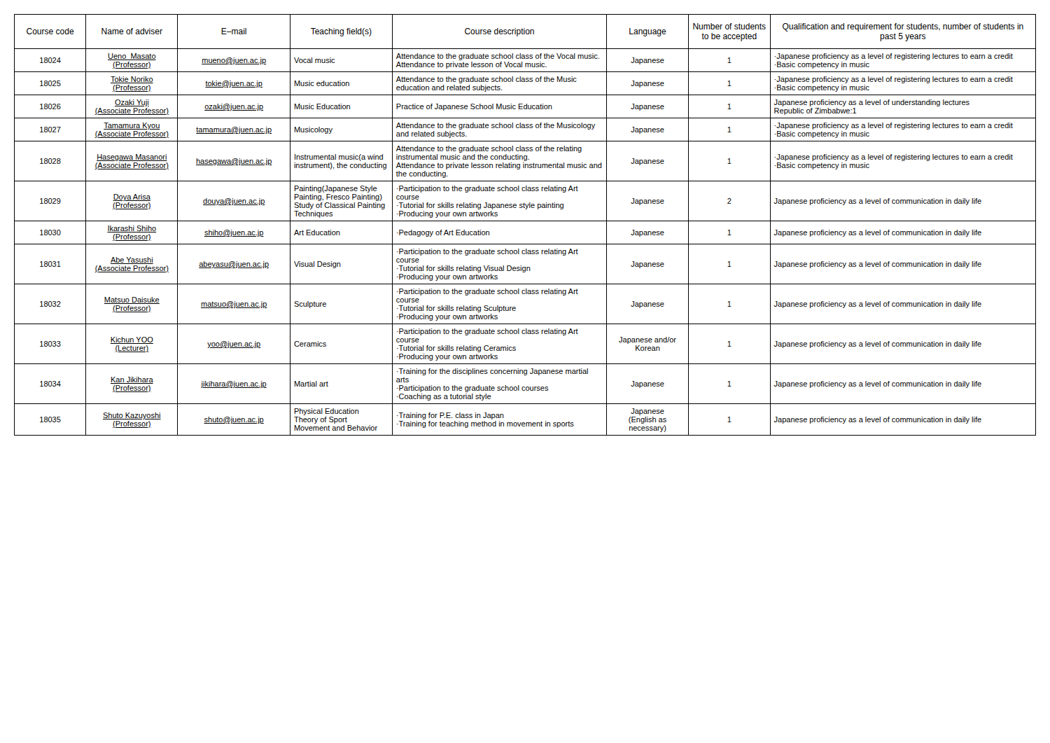| Course code | Name of adviser | E–mail | Teaching field(s) | Course description | Language | Number of students to be accepted | Qualification and requirement for students, number of students in past 5 years |
| --- | --- | --- | --- | --- | --- | --- | --- |
| 18024 | Ueno Masato (Professor) | mueno@juen.ac.jp | Vocal music | Attendance to the graduate school class of the Vocal music. Attendance to private lesson of Vocal music. | Japanese | 1 | ·Japanese proficiency as a level of registering lectures to earn a credit ·Basic competency in music |
| 18025 | Tokie Noriko (Professor) | tokie@juen.ac.jp | Music education | Attendance to the graduate school class of the Music education and related subjects. | Japanese | 1 | ·Japanese proficiency as a level of registering lectures to earn a credit ·Basic competency in music |
| 18026 | Ozaki Yuji (Associate Professor) | ozaki@juen.ac.jp | Music Education | Practice of Japanese School Music Education | Japanese | 1 | Japanese proficiency as a level of understanding lectures Republic of Zimbabwe:1 |
| 18027 | Tamamura Kyou (Associate Professor) | tamamura@juen.ac.jp | Musicology | Attendance to the graduate school class of the Musicology and related subjects. | Japanese | 1 | ·Japanese proficiency as a level of registering lectures to earn a credit ·Basic competency in music |
| 18028 | Hasegawa Masanori (Associate Professor) | hasegawa@juen.ac.jp | Instrumental music(a wind instrument), the conducting | Attendance to the graduate school class of the relating instrumental music and the conducting. Attendance to private lesson relating instrumental music and the conducting. | Japanese | 1 | ·Japanese proficiency as a level of registering lectures to earn a credit ·Basic competency in music |
| 18029 | Doya Arisa (Professor) | douya@juen.ac.jp | Painting(Japanese Style Painting, Fresco Painting) Study of Classical Painting Techniques | ·Participation to the graduate school class relating Art course ·Tutorial for skills relating Japanese style painting ·Producing your own artworks | Japanese | 2 | Japanese proficiency as a level of communication in daily life |
| 18030 | Ikarashi Shiho (Professor) | shiho@juen.ac.jp | Art Education | ·Pedagogy of Art Education | Japanese | 1 | Japanese proficiency as a level of communication in daily life |
| 18031 | Abe Yasushi (Associate Professor) | abeyasu@juen.ac.jp | Visual Design | ·Participation to the graduate school class relating Art course ·Tutorial for skills relating Visual Design ·Producing your own artworks | Japanese | 1 | Japanese proficiency as a level of communication in daily life |
| 18032 | Matsuo Daisuke (Professor) | matsuo@juen.ac.jp | Sculpture | ·Participation to the graduate school class relating Art course ·Tutorial for skills relating Sculpture ·Producing your own artworks | Japanese | 1 | Japanese proficiency as a level of communication in daily life |
| 18033 | Kichun YOO (Lecturer) | yoo@juen.ac.jp | Ceramics | ·Participation to the graduate school class relating Art course ·Tutorial for skills relating Ceramics ·Producing your own artworks | Japanese and/or Korean | 1 | Japanese proficiency as a level of communication in daily life |
| 18034 | Kan Jikihara (Professor) | jikihara@juen.ac.jp | Martial art | ·Training for the disciplines concerning Japanese martial arts ·Participation to the graduate school courses ·Coaching as a tutorial style | Japanese | 1 | Japanese proficiency as a level of communication in daily life |
| 18035 | Shuto Kazuyoshi (Professor) | shuto@juen.ac.jp | Physical Education Theory of Sport Movement and Behavior | ·Training for P.E. class in Japan ·Training for teaching method in movement in sports | Japanese (English as necessary) | 1 | Japanese proficiency as a level of communication in daily life |